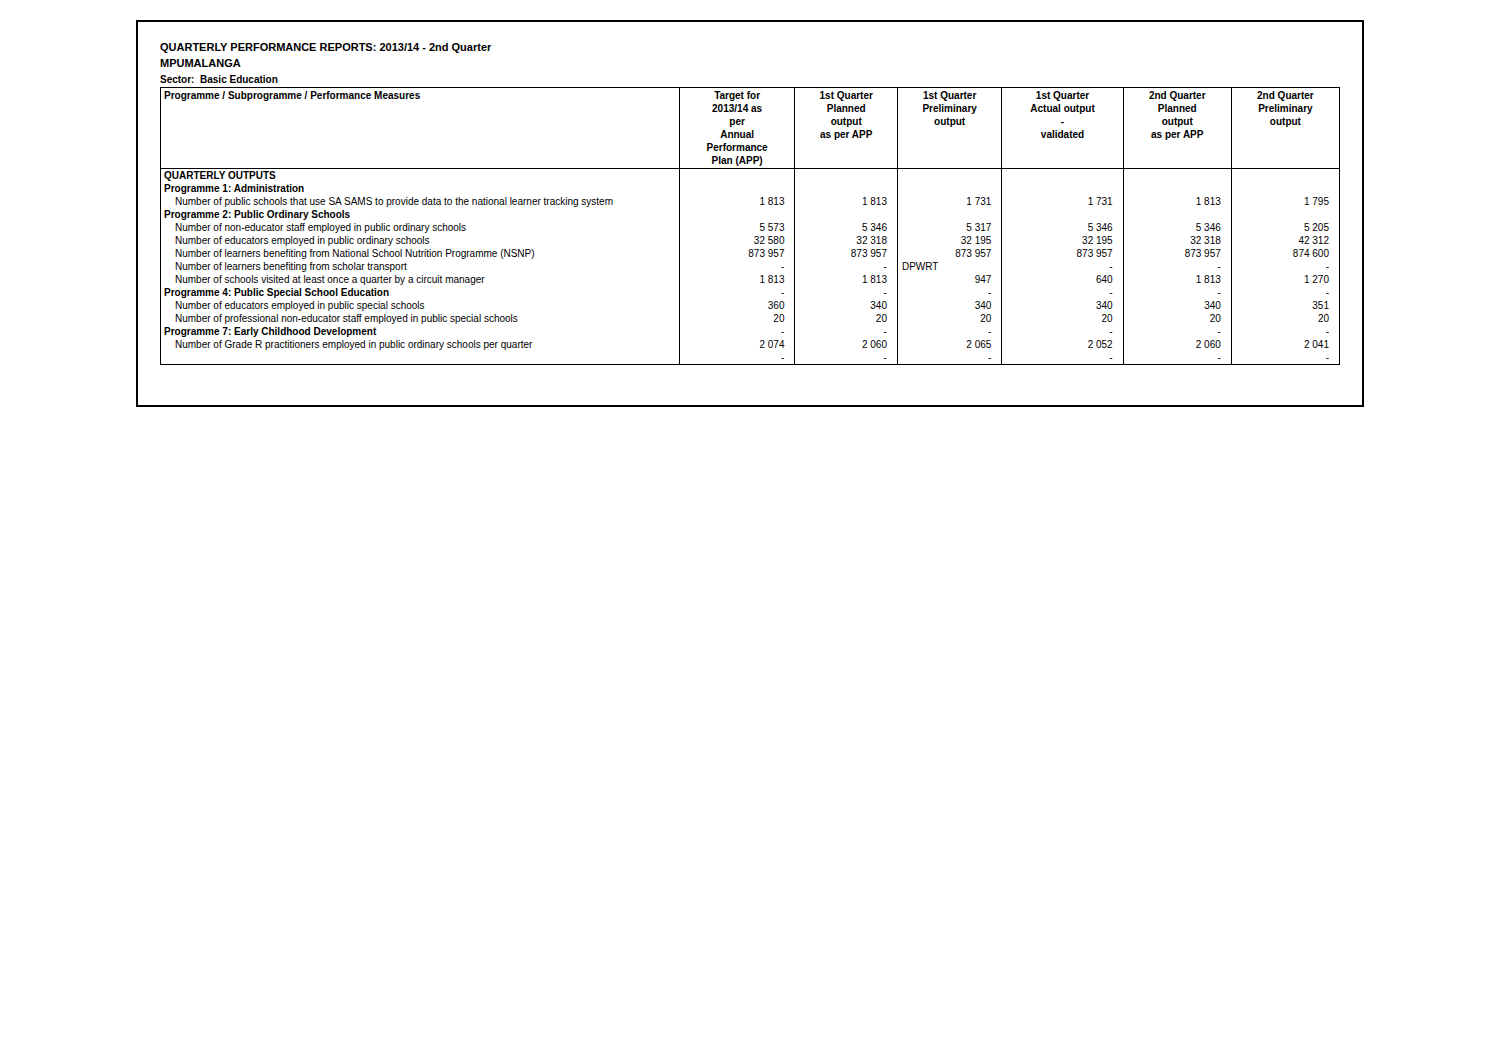QUARTERLY PERFORMANCE REPORTS: 2013/14 - 2nd Quarter
MPUMALANGA
Sector: Basic Education
| Programme / Subprogramme / Performance Measures | Target for 2013/14 as per Annual Performance Plan (APP) | 1st Quarter Planned output as per APP | 1st Quarter Preliminary output | 1st Quarter Actual output - validated | 2nd Quarter Planned output as per APP | 2nd Quarter Preliminary output |
| --- | --- | --- | --- | --- | --- | --- |
| QUARTERLY OUTPUTS | | | | | | |
| Programme 1: Administration | | | | | | |
| Number of public schools that use SA SAMS to provide data to the national learner tracking system | 1 813 | 1 813 | 1 731 | 1 731 | 1 813 | 1 795 |
| Programme 2: Public Ordinary Schools | | | | | | |
| Number of non-educator staff employed in public ordinary schools | 5 573 | 5 346 | 5 317 | 5 346 | 5 346 | 5 205 |
| Number of educators employed in public ordinary schools | 32 580 | 32 318 | 32 195 | 32 195 | 32 318 | 42 312 |
| Number of learners benefiting from National School Nutrition Programme (NSNP) | 873 957 | 873 957 | 873 957 | 873 957 | 873 957 | 874 600 |
| Number of learners benefiting from scholar transport | - | - | DPWRT | - | - | - |
| Number of schools visited at least once a quarter by a circuit manager | 1 813 | 1 813 | 947 | 640 | 1 813 | 1 270 |
| Programme 4: Public Special School Education | - | - | - | - | - | - |
| Number of educators employed in public special schools | 360 | 340 | 340 | 340 | 340 | 351 |
| Number of professional non-educator staff employed in public special schools | 20 | 20 | 20 | 20 | 20 | 20 |
| Programme 7: Early Childhood Development | - | - | - | - | - | - |
| Number of Grade R practitioners employed in public ordinary schools per quarter | 2 074 | 2 060 | 2 065 | 2 052 | 2 060 | 2 041 |
| | - | - | - | - | - | - |